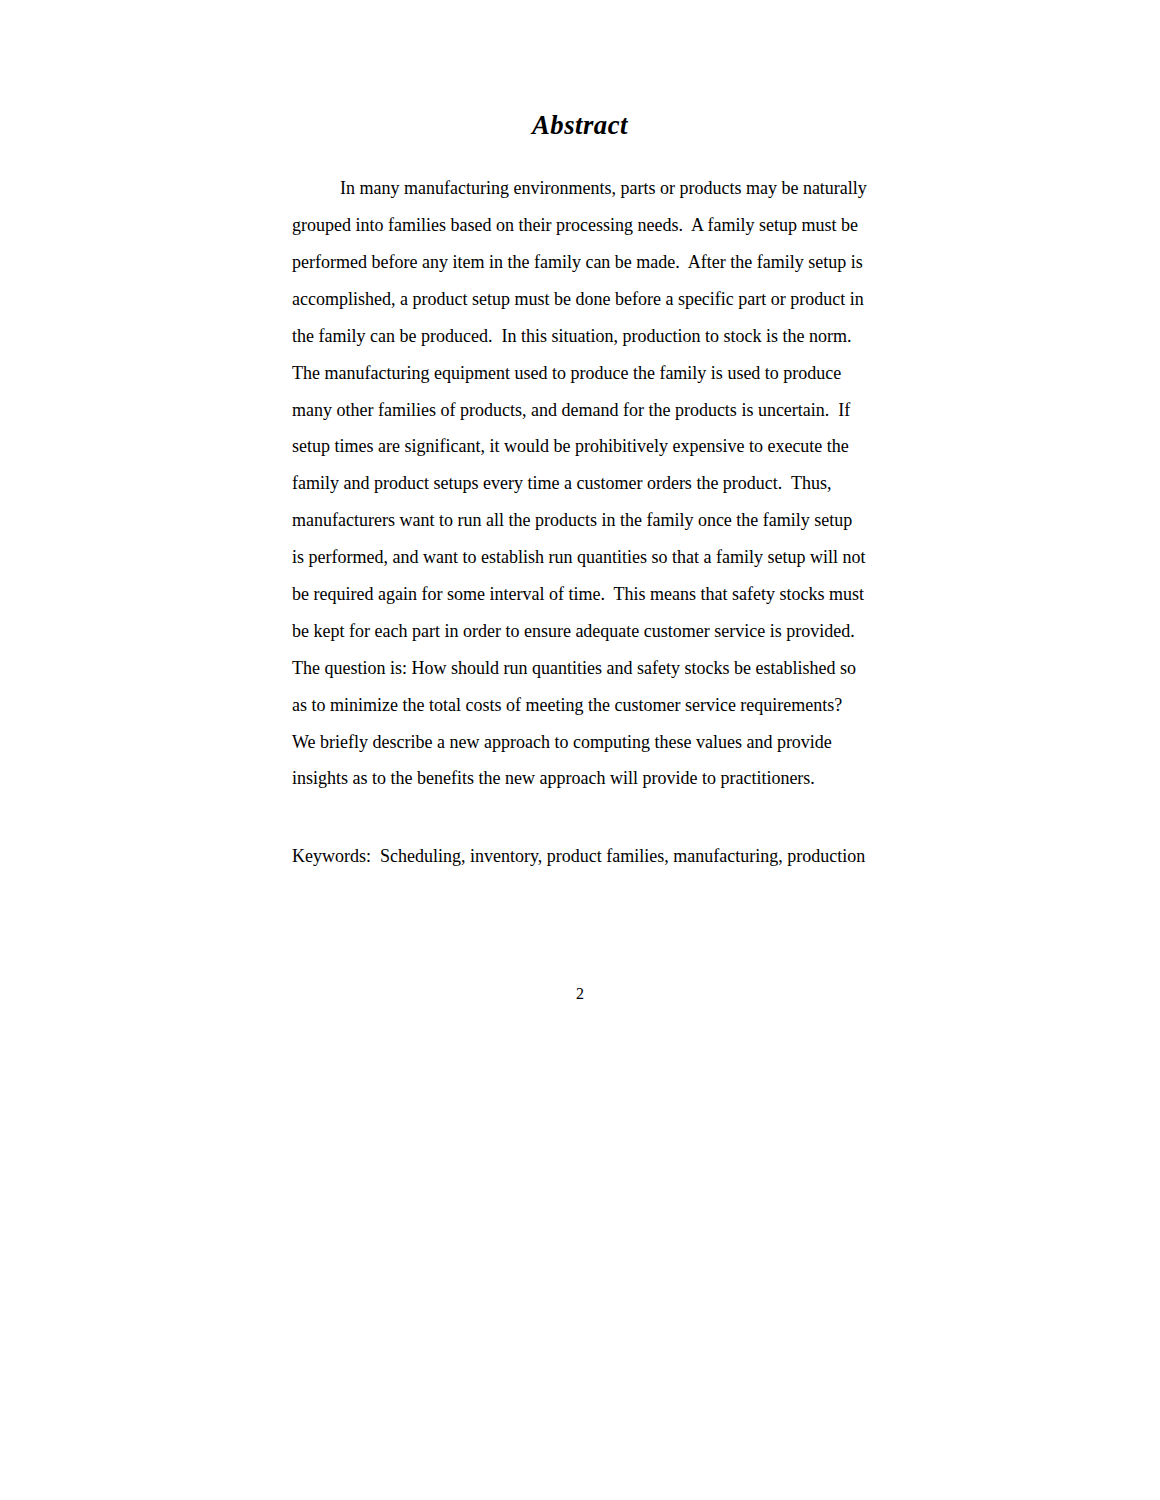Abstract
In many manufacturing environments, parts or products may be naturally grouped into families based on their processing needs. A family setup must be performed before any item in the family can be made. After the family setup is accomplished, a product setup must be done before a specific part or product in the family can be produced. In this situation, production to stock is the norm. The manufacturing equipment used to produce the family is used to produce many other families of products, and demand for the products is uncertain. If setup times are significant, it would be prohibitively expensive to execute the family and product setups every time a customer orders the product. Thus, manufacturers want to run all the products in the family once the family setup is performed, and want to establish run quantities so that a family setup will not be required again for some interval of time. This means that safety stocks must be kept for each part in order to ensure adequate customer service is provided. The question is: How should run quantities and safety stocks be established so as to minimize the total costs of meeting the customer service requirements? We briefly describe a new approach to computing these values and provide insights as to the benefits the new approach will provide to practitioners.
Keywords: Scheduling, inventory, product families, manufacturing, production
2